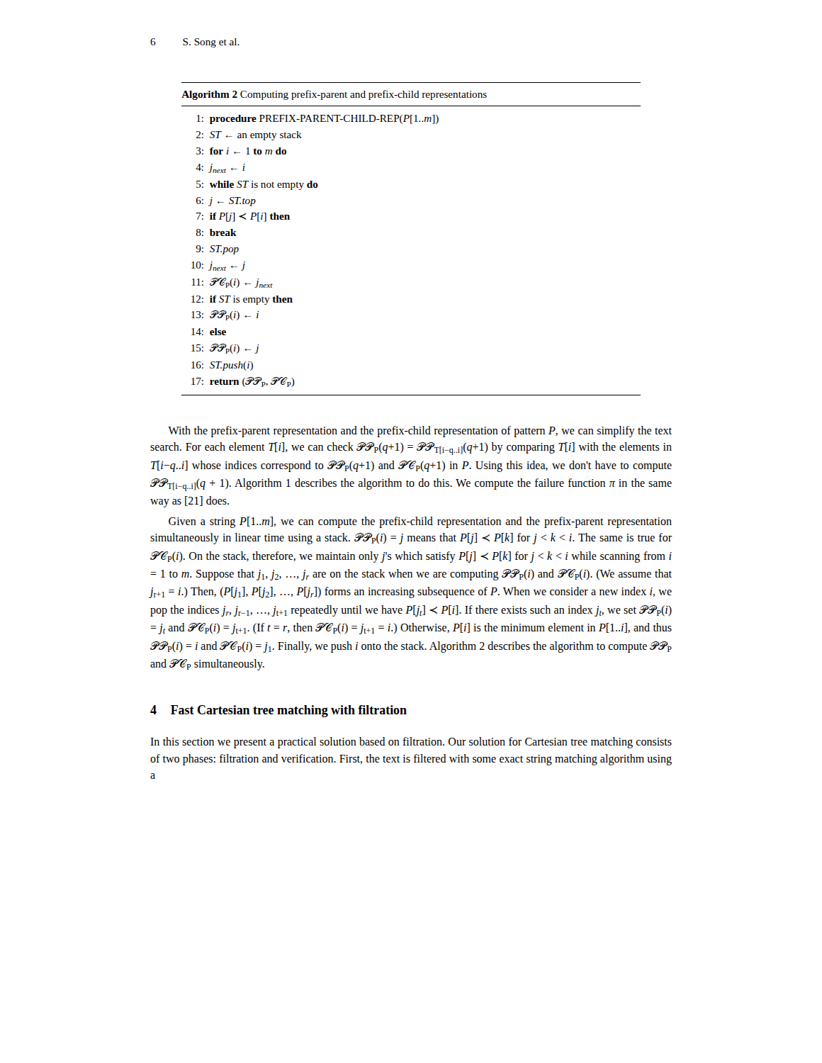6 S. Song et al.
Algorithm 2 Computing prefix-parent and prefix-child representations
procedure PREFIX-PARENT-CHILD-REP(P[1..m])
ST ← an empty stack
for i ← 1 to m do
jnext ← i
while ST is not empty do
j ← ST.top
if P[j] ≺ P[i] then
break
ST.pop
jnext ← j
𝒫𝒞P(i) ← jnext
if ST is empty then
𝒫𝒫P(i) ← i
else
𝒫𝒫P(i) ← j
ST.push(i)
return (𝒫𝒫P, 𝒫𝒞P)
With the prefix-parent representation and the prefix-child representation of pattern P, we can simplify the text search. For each element T[i], we can check 𝒫𝒫P(q+1) = 𝒫𝒫T[i−q..i](q+1) by comparing T[i] with the elements in T[i−q..i] whose indices correspond to 𝒫𝒫P(q+1) and 𝒫𝒞P(q+1) in P. Using this idea, we don't have to compute 𝒫𝒫T[i−q..i](q + 1). Algorithm 1 describes the algorithm to do this. We compute the failure function π in the same way as [21] does.
Given a string P[1..m], we can compute the prefix-child representation and the prefix-parent representation simultaneously in linear time using a stack. 𝒫𝒫P(i) = j means that P[j] ≺ P[k] for j < k < i. The same is true for 𝒫𝒞P(i). On the stack, therefore, we maintain only j's which satisfy P[j] ≺ P[k] for j < k < i while scanning from i = 1 to m. Suppose that j 1, j 2, …, jr are on the stack when we are computing 𝒫𝒫P(i) and 𝒫𝒞P(i). (We assume that jr+1 = i.) Then, (P[j 1], P[j 2], …, P[jr]) forms an increasing subsequence of P. When we consider a new index i, we pop the indices jr, jr−1, …, jt+1 repeatedly until we have P[jt] ≺ P[i]. If there exists such an index jt, we set 𝒫𝒫P(i) = jt and 𝒫𝒞P(i) = jt+1. (If t = r, then 𝒫𝒞P(i) = jt+1 = i.) Otherwise, P[i] is the minimum element in P[1..i], and thus 𝒫𝒫P(i) = i and 𝒫𝒞P(i) = j 1. Finally, we push i onto the stack. Algorithm 2 describes the algorithm to compute 𝒫𝒫P and 𝒫𝒞P simultaneously.
4 Fast Cartesian tree matching with filtration
In this section we present a practical solution based on filtration. Our solution for Cartesian tree matching consists of two phases: filtration and verification. First, the text is filtered with some exact string matching algorithm using a